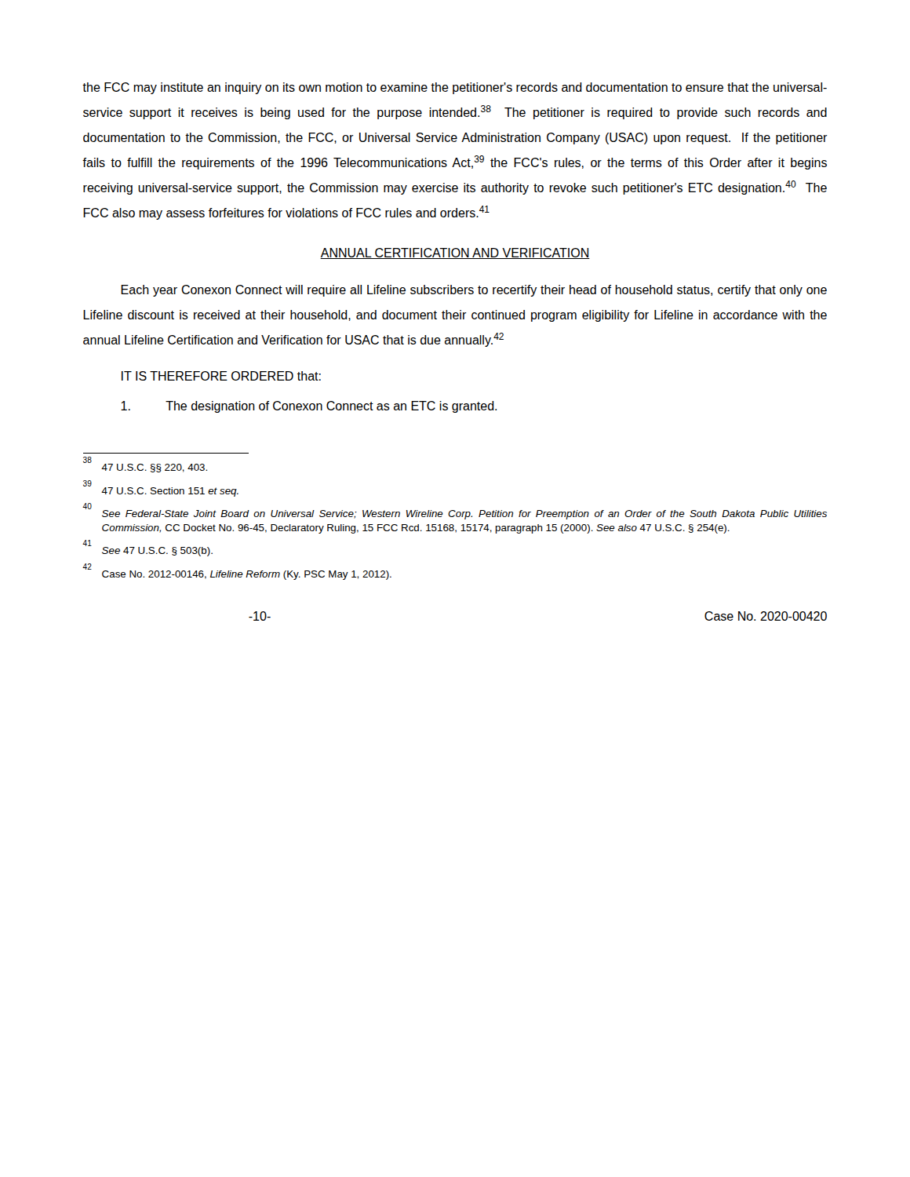the FCC may institute an inquiry on its own motion to examine the petitioner's records and documentation to ensure that the universal-service support it receives is being used for the purpose intended.38 The petitioner is required to provide such records and documentation to the Commission, the FCC, or Universal Service Administration Company (USAC) upon request. If the petitioner fails to fulfill the requirements of the 1996 Telecommunications Act,39 the FCC's rules, or the terms of this Order after it begins receiving universal-service support, the Commission may exercise its authority to revoke such petitioner's ETC designation.40 The FCC also may assess forfeitures for violations of FCC rules and orders.41
ANNUAL CERTIFICATION AND VERIFICATION
Each year Conexon Connect will require all Lifeline subscribers to recertify their head of household status, certify that only one Lifeline discount is received at their household, and document their continued program eligibility for Lifeline in accordance with the annual Lifeline Certification and Verification for USAC that is due annually.42
IT IS THEREFORE ORDERED that:
1. The designation of Conexon Connect as an ETC is granted.
38 47 U.S.C. §§ 220, 403.
39 47 U.S.C. Section 151 et seq.
40 See Federal-State Joint Board on Universal Service; Western Wireline Corp. Petition for Preemption of an Order of the South Dakota Public Utilities Commission, CC Docket No. 96-45, Declaratory Ruling, 15 FCC Rcd. 15168, 15174, paragraph 15 (2000). See also 47 U.S.C. § 254(e).
41 See 47 U.S.C. § 503(b).
42 Case No. 2012-00146, Lifeline Reform (Ky. PSC May 1, 2012).
-10- Case No. 2020-00420